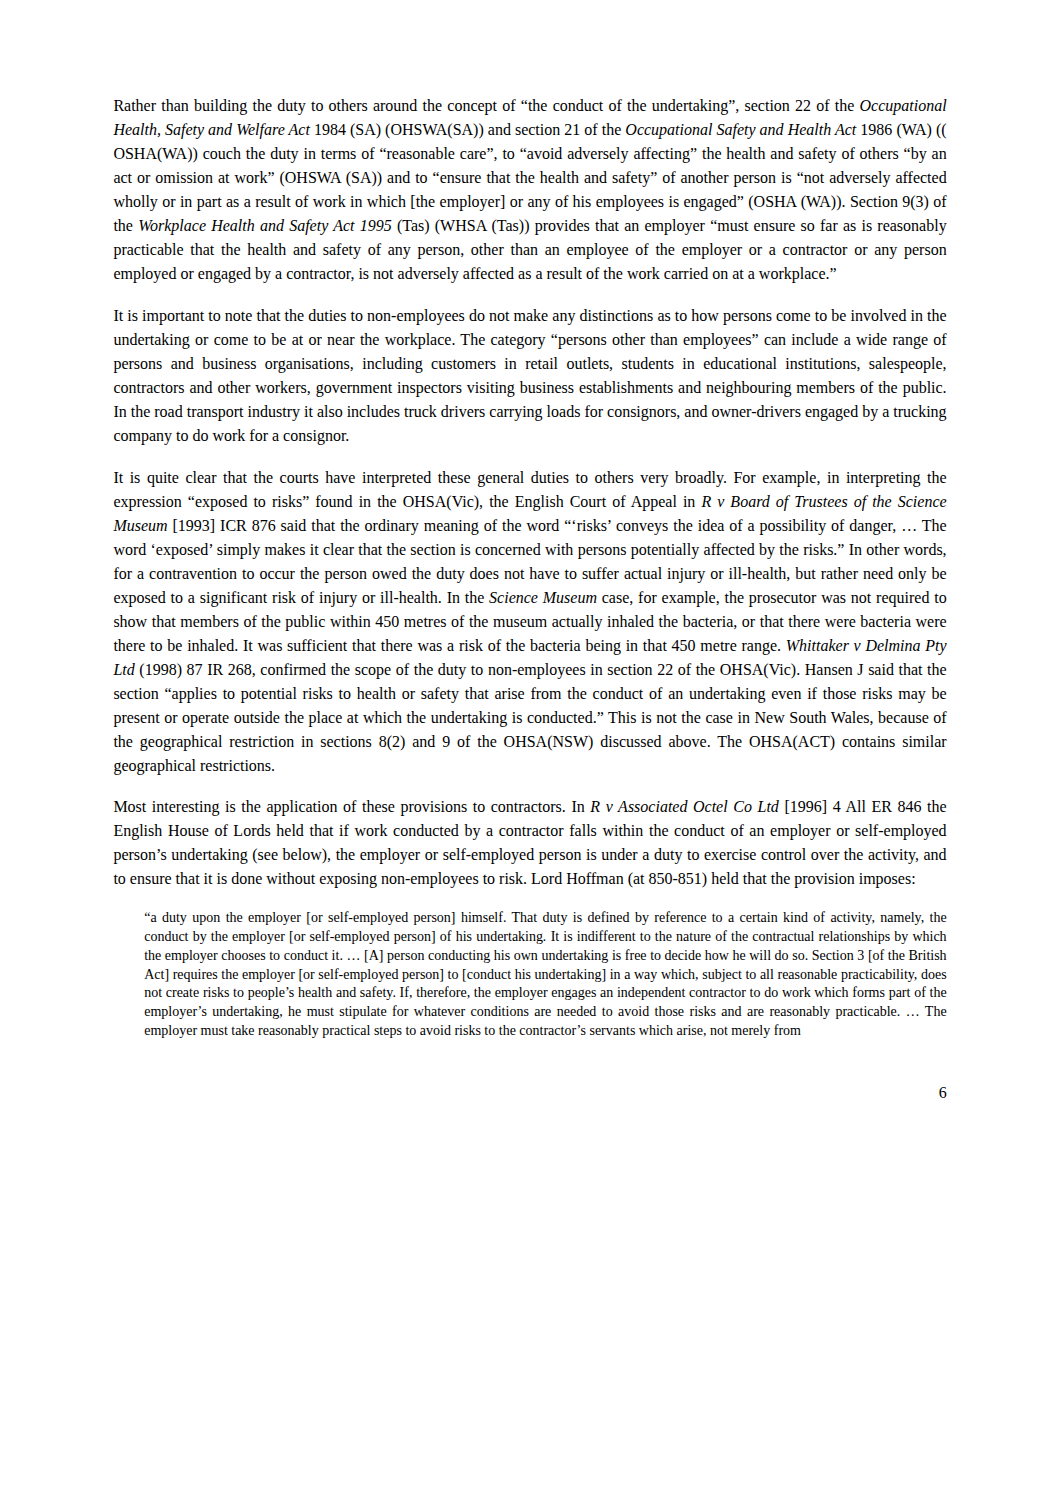Rather than building the duty to others around the concept of “the conduct of the undertaking”, section 22 of the Occupational Health, Safety and Welfare Act 1984 (SA) (OHSWA(SA)) and section 21 of the Occupational Safety and Health Act 1986 (WA) (( OSHA(WA)) couch the duty in terms of “reasonable care”, to “avoid adversely affecting” the health and safety of others “by an act or omission at work” (OHSWA (SA)) and to “ensure that the health and safety” of another person is “not adversely affected wholly or in part as a result of work in which [the employer] or any of his employees is engaged” (OSHA (WA)). Section 9(3) of the Workplace Health and Safety Act 1995 (Tas) (WHSA (Tas)) provides that an employer “must ensure so far as is reasonably practicable that the health and safety of any person, other than an employee of the employer or a contractor or any person employed or engaged by a contractor, is not adversely affected as a result of the work carried on at a workplace.”
It is important to note that the duties to non-employees do not make any distinctions as to how persons come to be involved in the undertaking or come to be at or near the workplace. The category “persons other than employees” can include a wide range of persons and business organisations, including customers in retail outlets, students in educational institutions, salespeople, contractors and other workers, government inspectors visiting business establishments and neighbouring members of the public. In the road transport industry it also includes truck drivers carrying loads for consignors, and owner-drivers engaged by a trucking company to do work for a consignor.
It is quite clear that the courts have interpreted these general duties to others very broadly. For example, in interpreting the expression “exposed to risks” found in the OHSA(Vic), the English Court of Appeal in R v Board of Trustees of the Science Museum [1993] ICR 876 said that the ordinary meaning of the word “‘risks’ conveys the idea of a possibility of danger, … The word ‘exposed’ simply makes it clear that the section is concerned with persons potentially affected by the risks.” In other words, for a contravention to occur the person owed the duty does not have to suffer actual injury or ill-health, but rather need only be exposed to a significant risk of injury or ill-health. In the Science Museum case, for example, the prosecutor was not required to show that members of the public within 450 metres of the museum actually inhaled the bacteria, or that there were bacteria were there to be inhaled. It was sufficient that there was a risk of the bacteria being in that 450 metre range. Whittaker v Delmina Pty Ltd (1998) 87 IR 268, confirmed the scope of the duty to non-employees in section 22 of the OHSA(Vic). Hansen J said that the section “applies to potential risks to health or safety that arise from the conduct of an undertaking even if those risks may be present or operate outside the place at which the undertaking is conducted.” This is not the case in New South Wales, because of the geographical restriction in sections 8(2) and 9 of the OHSA(NSW) discussed above. The OHSA(ACT) contains similar geographical restrictions.
Most interesting is the application of these provisions to contractors. In R v Associated Octel Co Ltd [1996] 4 All ER 846 the English House of Lords held that if work conducted by a contractor falls within the conduct of an employer or self-employed person’s undertaking (see below), the employer or self-employed person is under a duty to exercise control over the activity, and to ensure that it is done without exposing non-employees to risk. Lord Hoffman (at 850-851) held that the provision imposes:
“a duty upon the employer [or self-employed person] himself. That duty is defined by reference to a certain kind of activity, namely, the conduct by the employer [or self-employed person] of his undertaking. It is indifferent to the nature of the contractual relationships by which the employer chooses to conduct it. … [A] person conducting his own undertaking is free to decide how he will do so. Section 3 [of the British Act] requires the employer [or self-employed person] to [conduct his undertaking] in a way which, subject to all reasonable practicability, does not create risks to people’s health and safety. If, therefore, the employer engages an independent contractor to do work which forms part of the employer’s undertaking, he must stipulate for whatever conditions are needed to avoid those risks and are reasonably practicable. … The employer must take reasonably practical steps to avoid risks to the contractor’s servants which arise, not merely from
6